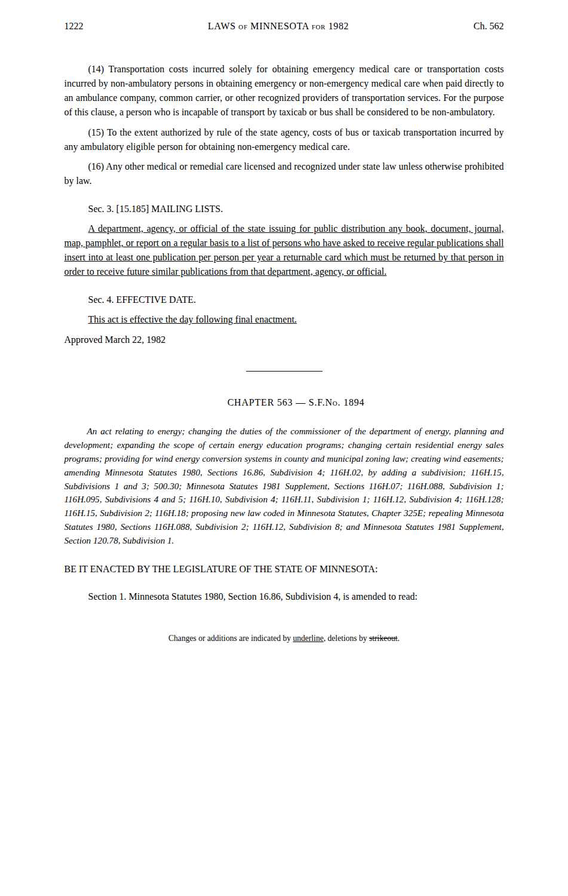1222 LAWS of MINNESOTA for 1982 Ch. 562
(14) Transportation costs incurred solely for obtaining emergency medical care or transportation costs incurred by non-ambulatory persons in obtaining emergency or non-emergency medical care when paid directly to an ambulance company, common carrier, or other recognized providers of transportation services. For the purpose of this clause, a person who is incapable of transport by taxicab or bus shall be considered to be non-ambulatory.
(15) To the extent authorized by rule of the state agency, costs of bus or taxicab transportation incurred by any ambulatory eligible person for obtaining non-emergency medical care.
(16) Any other medical or remedial care licensed and recognized under state law unless otherwise prohibited by law.
Sec. 3. [15.185] MAILING LISTS.
A department, agency, or official of the state issuing for public distribution any book, document, journal, map, pamphlet, or report on a regular basis to a list of persons who have asked to receive regular publications shall insert into at least one publication per person per year a returnable card which must be returned by that person in order to receive future similar publications from that department, agency, or official.
Sec. 4. EFFECTIVE DATE.
This act is effective the day following final enactment.
Approved March 22, 1982
CHAPTER 563 — S.F.No. 1894
An act relating to energy; changing the duties of the commissioner of the department of energy, planning and development; expanding the scope of certain energy education programs; changing certain residential energy sales programs; providing for wind energy conversion systems in county and municipal zoning law; creating wind easements; amending Minnesota Statutes 1980, Sections 16.86, Subdivision 4; 116H.02, by adding a subdivision; 116H.15, Subdivisions 1 and 3; 500.30; Minnesota Statutes 1981 Supplement, Sections 116H.07; 116H.088, Subdivision 1; 116H.095, Subdivisions 4 and 5; 116H.10, Subdivision 4; 116H.11, Subdivision 1; 116H.12, Subdivision 4; 116H.128; 116H.15, Subdivision 2; 116H.18; proposing new law coded in Minnesota Statutes, Chapter 325E; repealing Minnesota Statutes 1980, Sections 116H.088, Subdivision 2; 116H.12, Subdivision 8; and Minnesota Statutes 1981 Supplement, Section 120.78, Subdivision 1.
BE IT ENACTED BY THE LEGISLATURE OF THE STATE OF MINNESOTA:
Section 1. Minnesota Statutes 1980, Section 16.86, Subdivision 4, is amended to read:
Changes or additions are indicated by underline, deletions by strikeout.